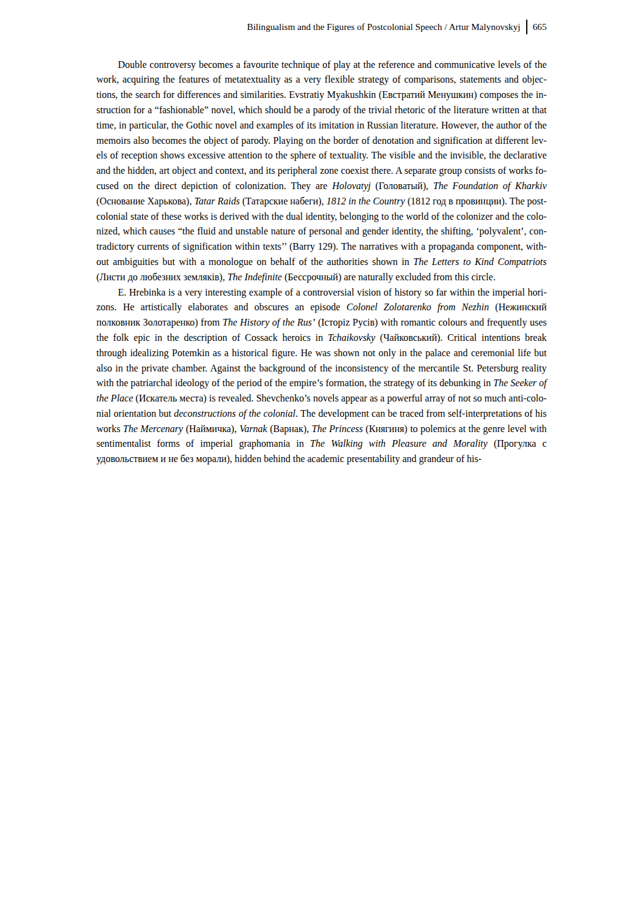Bilingualism and the Figures of Postcolonial Speech / Artur Malynovskyj 665
Double controversy becomes a favourite technique of play at the reference and communicative levels of the work, acquiring the features of metatextuality as a very flexible strategy of comparisons, statements and objections, the search for differences and similarities. Evstratiy Myakushkin (Евстратий Менушкин) composes the instruction for a “fashionable” novel, which should be a parody of the trivial rhetoric of the literature written at that time, in particular, the Gothic novel and examples of its imitation in Russian literature. However, the author of the memoirs also becomes the object of parody. Playing on the border of denotation and signification at different levels of reception shows excessive attention to the sphere of textuality. The visible and the invisible, the declarative and the hidden, art object and context, and its peripheral zone coexist there. A separate group consists of works focused on the direct depiction of colonization. They are Holovatyj (Головатый), The Foundation of Kharkiv (Основание Харькова), Tatar Raids (Татарские набеги), 1812 in the Country (1812 год в провинции). The postcolonial state of these works is derived with the dual identity, belonging to the world of the colonizer and the colonized, which causes “the fluid and unstable nature of personal and gender identity, the shifting, ‘polyvalent’, contradictory currents of signification within texts’’ (Barry 129). The narratives with a propaganda component, without ambiguities but with a monologue on behalf of the authorities shown in The Letters to Kind Compatriots (Листи до любезних земляків), The Indefinite (Бессрочный) are naturally excluded from this circle.
E. Hrebinka is a very interesting example of a controversial vision of history so far within the imperial horizons. He artistically elaborates and obscures an episode Colonel Zolotarenko from Nezhin (Нежинский полковник Золотаренко) from The History of the Rus’ (Історіz Русів) with romantic colours and frequently uses the folk epic in the description of Cossack heroics in Tchaikovsky (Чайковський). Critical intentions break through idealizing Potemkin as a historical figure. He was shown not only in the palace and ceremonial life but also in the private chamber. Against the background of the inconsistency of the mercantile St. Petersburg reality with the patriarchal ideology of the period of the empire’s formation, the strategy of its debunking in The Seeker of the Place (Искатель места) is revealed. Shevchenko’s novels appear as a powerful array of not so much anti-colonial orientation but deconstructions of the colonial. The development can be traced from self-interpretations of his works The Mercenary (Наймичка), Varnak (Варнак), The Princess (Княгиня) to polemics at the genre level with sentimentalist forms of imperial graphomania in The Walking with Pleasure and Morality (Прогулка с удовольствием и не без морали), hidden behind the academic presentability and grandeur of his-